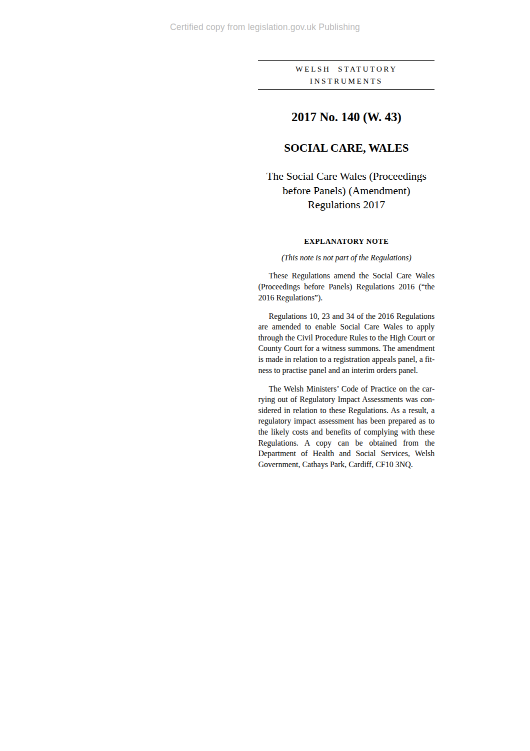Certified copy from legislation.gov.uk Publishing
Welsh Statutory
Instruments
2017 No. 140 (W. 43)
SOCIAL CARE, WALES
The Social Care Wales (Proceedings before Panels) (Amendment) Regulations 2017
Explanatory Note
(This note is not part of the Regulations)
These Regulations amend the Social Care Wales (Proceedings before Panels) Regulations 2016 (“the 2016 Regulations”).
Regulations 10, 23 and 34 of the 2016 Regulations are amended to enable Social Care Wales to apply through the Civil Procedure Rules to the High Court or County Court for a witness summons. The amendment is made in relation to a registration appeals panel, a fitness to practise panel and an interim orders panel.
The Welsh Ministers’ Code of Practice on the carrying out of Regulatory Impact Assessments was considered in relation to these Regulations. As a result, a regulatory impact assessment has been prepared as to the likely costs and benefits of complying with these Regulations. A copy can be obtained from the Department of Health and Social Services, Welsh Government, Cathays Park, Cardiff, CF10 3NQ.